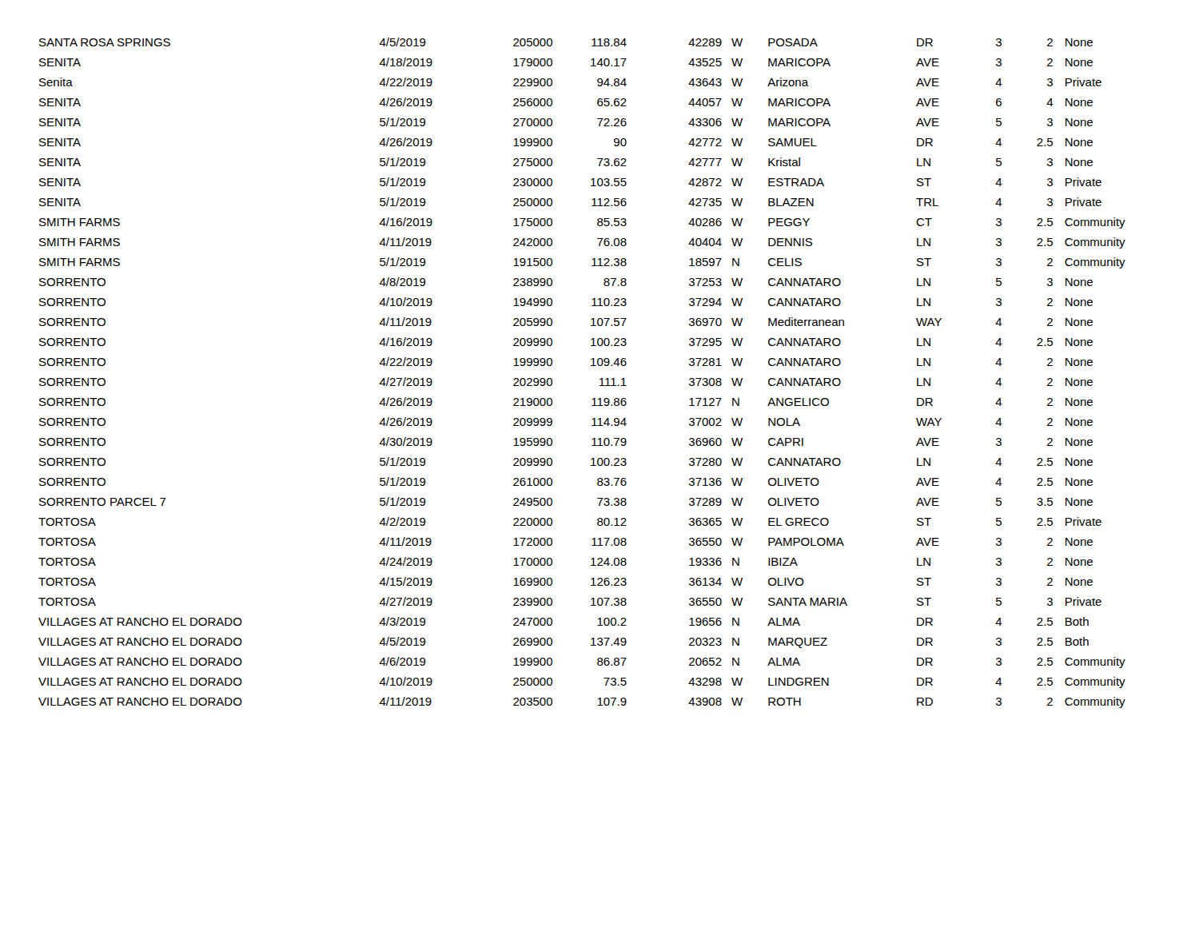| SANTA ROSA SPRINGS | 4/5/2019 | 205000 | 118.84 | 42289 | W | POSADA | DR | 3 | 2 | None |
| SENITA | 4/18/2019 | 179000 | 140.17 | 43525 | W | MARICOPA | AVE | 3 | 2 | None |
| Senita | 4/22/2019 | 229900 | 94.84 | 43643 | W | Arizona | AVE | 4 | 3 | Private |
| SENITA | 4/26/2019 | 256000 | 65.62 | 44057 | W | MARICOPA | AVE | 6 | 4 | None |
| SENITA | 5/1/2019 | 270000 | 72.26 | 43306 | W | MARICOPA | AVE | 5 | 3 | None |
| SENITA | 4/26/2019 | 199900 | 90 | 42772 | W | SAMUEL | DR | 4 | 2.5 | None |
| SENITA | 5/1/2019 | 275000 | 73.62 | 42777 | W | Kristal | LN | 5 | 3 | None |
| SENITA | 5/1/2019 | 230000 | 103.55 | 42872 | W | ESTRADA | ST | 4 | 3 | Private |
| SENITA | 5/1/2019 | 250000 | 112.56 | 42735 | W | BLAZEN | TRL | 4 | 3 | Private |
| SMITH FARMS | 4/16/2019 | 175000 | 85.53 | 40286 | W | PEGGY | CT | 3 | 2.5 | Community |
| SMITH FARMS | 4/11/2019 | 242000 | 76.08 | 40404 | W | DENNIS | LN | 3 | 2.5 | Community |
| SMITH FARMS | 5/1/2019 | 191500 | 112.38 | 18597 | N | CELIS | ST | 3 | 2 | Community |
| SORRENTO | 4/8/2019 | 238990 | 87.8 | 37253 | W | CANNATARO | LN | 5 | 3 | None |
| SORRENTO | 4/10/2019 | 194990 | 110.23 | 37294 | W | CANNATARO | LN | 3 | 2 | None |
| SORRENTO | 4/11/2019 | 205990 | 107.57 | 36970 | W | Mediterranean | WAY | 4 | 2 | None |
| SORRENTO | 4/16/2019 | 209990 | 100.23 | 37295 | W | CANNATARO | LN | 4 | 2.5 | None |
| SORRENTO | 4/22/2019 | 199990 | 109.46 | 37281 | W | CANNATARO | LN | 4 | 2 | None |
| SORRENTO | 4/27/2019 | 202990 | 111.1 | 37308 | W | CANNATARO | LN | 4 | 2 | None |
| SORRENTO | 4/26/2019 | 219000 | 119.86 | 17127 | N | ANGELICO | DR | 4 | 2 | None |
| SORRENTO | 4/26/2019 | 209999 | 114.94 | 37002 | W | NOLA | WAY | 4 | 2 | None |
| SORRENTO | 4/30/2019 | 195990 | 110.79 | 36960 | W | CAPRI | AVE | 3 | 2 | None |
| SORRENTO | 5/1/2019 | 209990 | 100.23 | 37280 | W | CANNATARO | LN | 4 | 2.5 | None |
| SORRENTO | 5/1/2019 | 261000 | 83.76 | 37136 | W | OLIVETO | AVE | 4 | 2.5 | None |
| SORRENTO PARCEL 7 | 5/1/2019 | 249500 | 73.38 | 37289 | W | OLIVETO | AVE | 5 | 3.5 | None |
| TORTOSA | 4/2/2019 | 220000 | 80.12 | 36365 | W | EL GRECO | ST | 5 | 2.5 | Private |
| TORTOSA | 4/11/2019 | 172000 | 117.08 | 36550 | W | PAMPOLOMA | AVE | 3 | 2 | None |
| TORTOSA | 4/24/2019 | 170000 | 124.08 | 19336 | N | IBIZA | LN | 3 | 2 | None |
| TORTOSA | 4/15/2019 | 169900 | 126.23 | 36134 | W | OLIVO | ST | 3 | 2 | None |
| TORTOSA | 4/27/2019 | 239900 | 107.38 | 36550 | W | SANTA MARIA | ST | 5 | 3 | Private |
| VILLAGES AT RANCHO EL DORADO | 4/3/2019 | 247000 | 100.2 | 19656 | N | ALMA | DR | 4 | 2.5 | Both |
| VILLAGES AT RANCHO EL DORADO | 4/5/2019 | 269900 | 137.49 | 20323 | N | MARQUEZ | DR | 3 | 2.5 | Both |
| VILLAGES AT RANCHO EL DORADO | 4/6/2019 | 199900 | 86.87 | 20652 | N | ALMA | DR | 3 | 2.5 | Community |
| VILLAGES AT RANCHO EL DORADO | 4/10/2019 | 250000 | 73.5 | 43298 | W | LINDGREN | DR | 4 | 2.5 | Community |
| VILLAGES AT RANCHO EL DORADO | 4/11/2019 | 203500 | 107.9 | 43908 | W | ROTH | RD | 3 | 2 | Community |